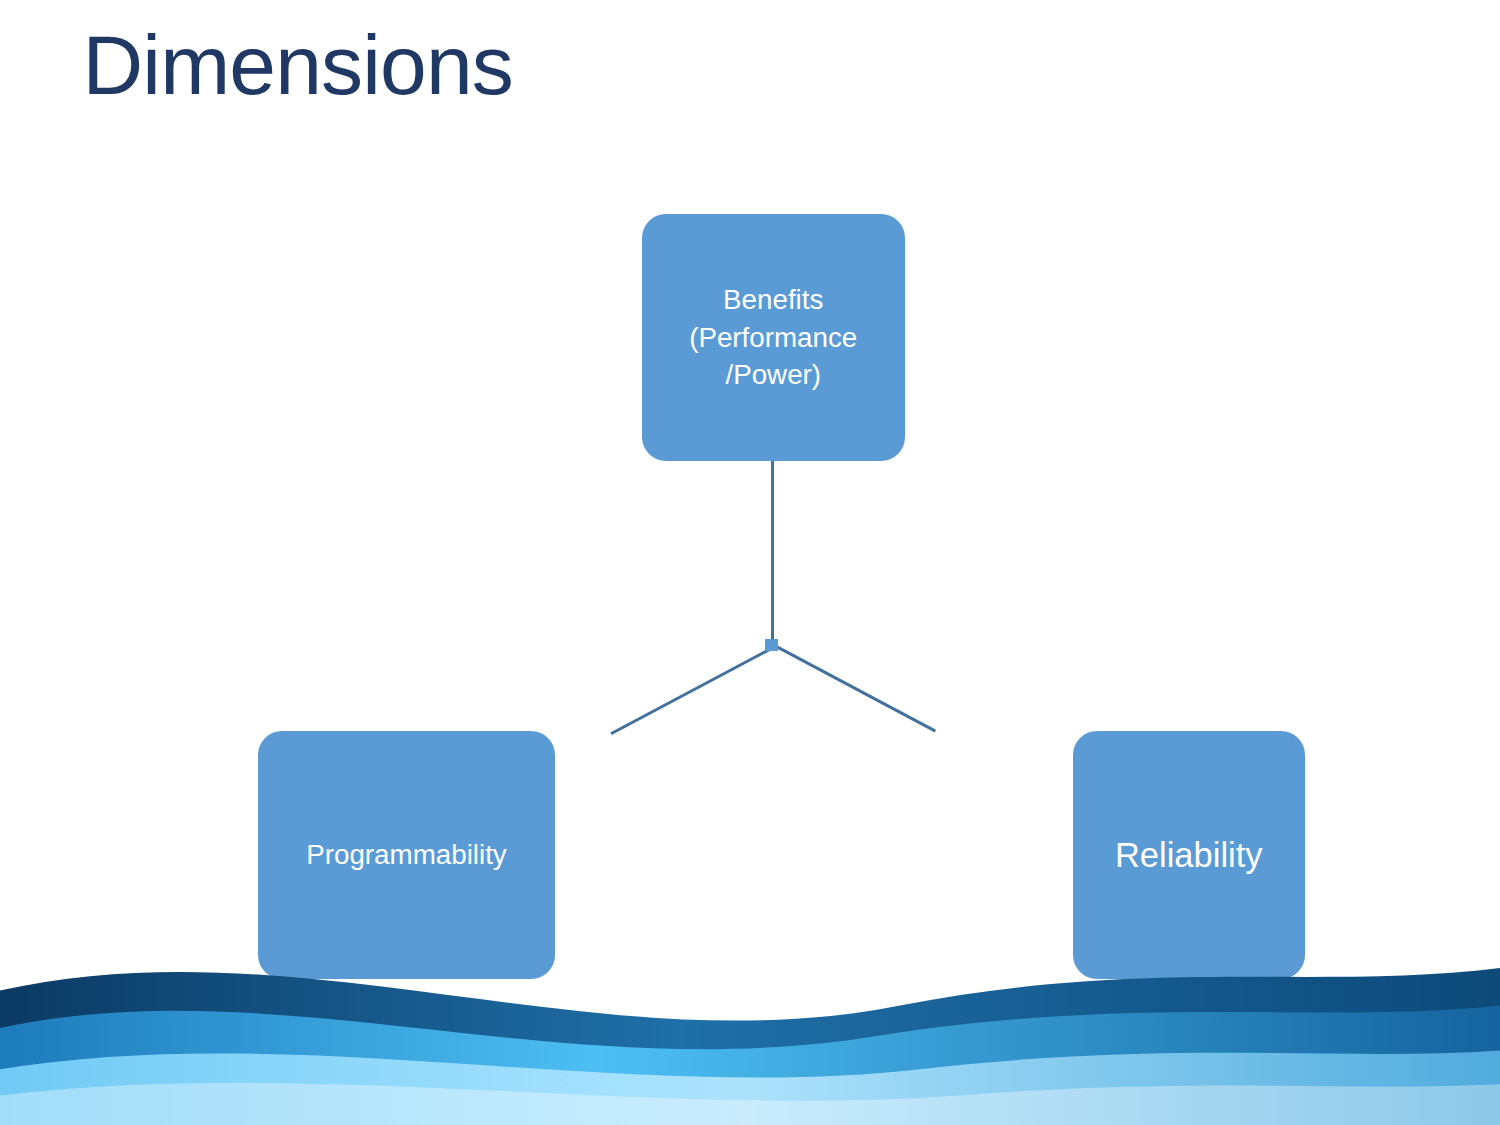Dimensions
Benefits
(Performance
/Power)
Programmability
Reliability